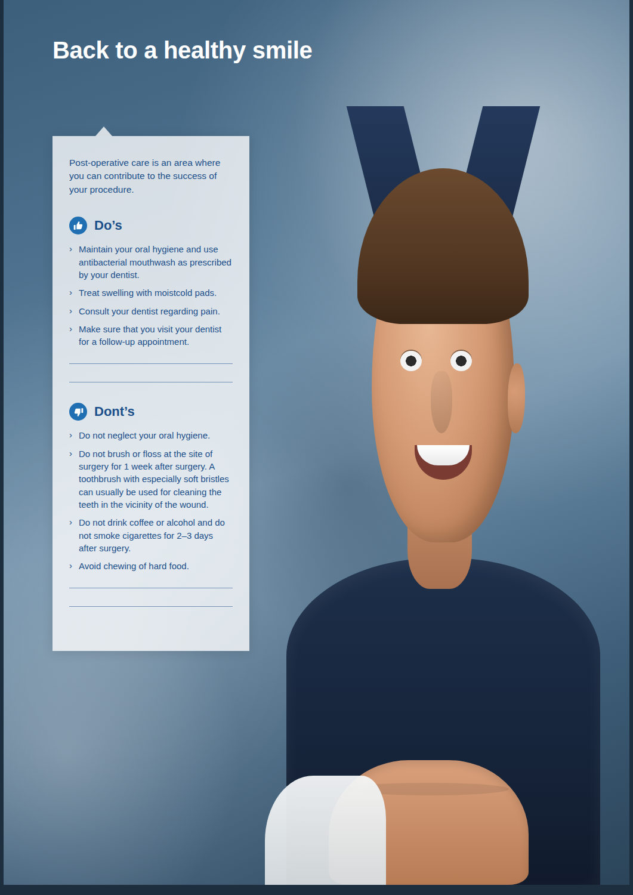Back to a healthy smile
Post-operative care is an area where you can contribute to the success of your procedure.
Do’s
Maintain your oral hygiene and use antibacterial mouthwash as prescribed by your dentist.
Treat swelling with moistcold pads.
Consult your dentist regarding pain.
Make sure that you visit your dentist for a follow-up appointment.
Dont’s
Do not neglect your oral hygiene.
Do not brush or floss at the site of surgery for 1 week after surgery. A toothbrush with especially soft bristles can usually be used for cleaning the teeth in the vicinity of the wound.
Do not drink coffee or alcohol and do not smoke cigarettes for 2–3 days after surgery.
Avoid chewing of hard food.